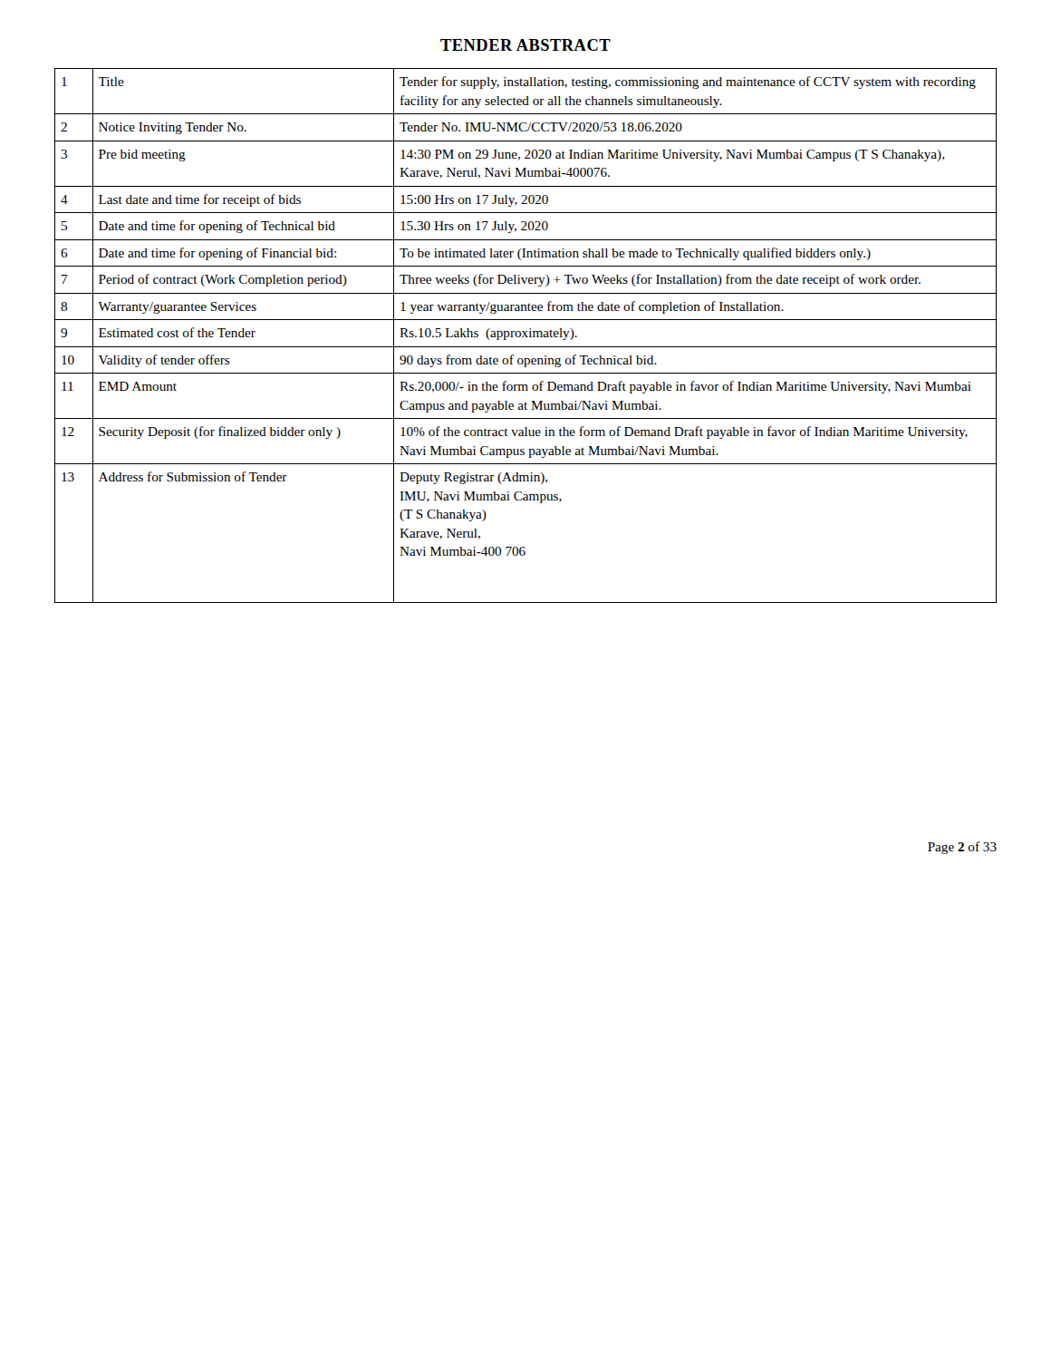TENDER ABSTRACT
| 1 | Title | Tender for supply, installation, testing, commissioning and maintenance of CCTV system with recording facility for any selected or all the channels simultaneously. |
| 2 | Notice Inviting Tender No. | Tender No. IMU-NMC/CCTV/2020/53 18.06.2020 |
| 3 | Pre bid meeting | 14:30 PM on 29 June, 2020 at Indian Maritime University, Navi Mumbai Campus (T S Chanakya), Karave, Nerul, Navi Mumbai-400076. |
| 4 | Last date and time for receipt of bids | 15:00 Hrs on 17 July, 2020 |
| 5 | Date and time for opening of Technical bid | 15.30 Hrs on 17 July, 2020 |
| 6 | Date and time for opening of Financial bid: | To be intimated later (Intimation shall be made to Technically qualified bidders only.) |
| 7 | Period of contract (Work Completion period) | Three weeks (for Delivery) + Two Weeks (for Installation) from the date receipt of work order. |
| 8 | Warranty/guarantee Services | 1 year warranty/guarantee from the date of completion of Installation. |
| 9 | Estimated cost of the Tender | Rs.10.5 Lakhs (approximately). |
| 10 | Validity of tender offers | 90 days from date of opening of Technical bid. |
| 11 | EMD Amount | Rs.20,000/- in the form of Demand Draft payable in favor of Indian Maritime University, Navi Mumbai Campus and payable at Mumbai/Navi Mumbai. |
| 12 | Security Deposit (for finalized bidder only ) | 10% of the contract value in the form of Demand Draft payable in favor of Indian Maritime University, Navi Mumbai Campus payable at Mumbai/Navi Mumbai. |
| 13 | Address for Submission of Tender | Deputy Registrar (Admin), IMU, Navi Mumbai Campus, (T S Chanakya) Karave, Nerul, Navi Mumbai-400 706 |
Page 2 of 33